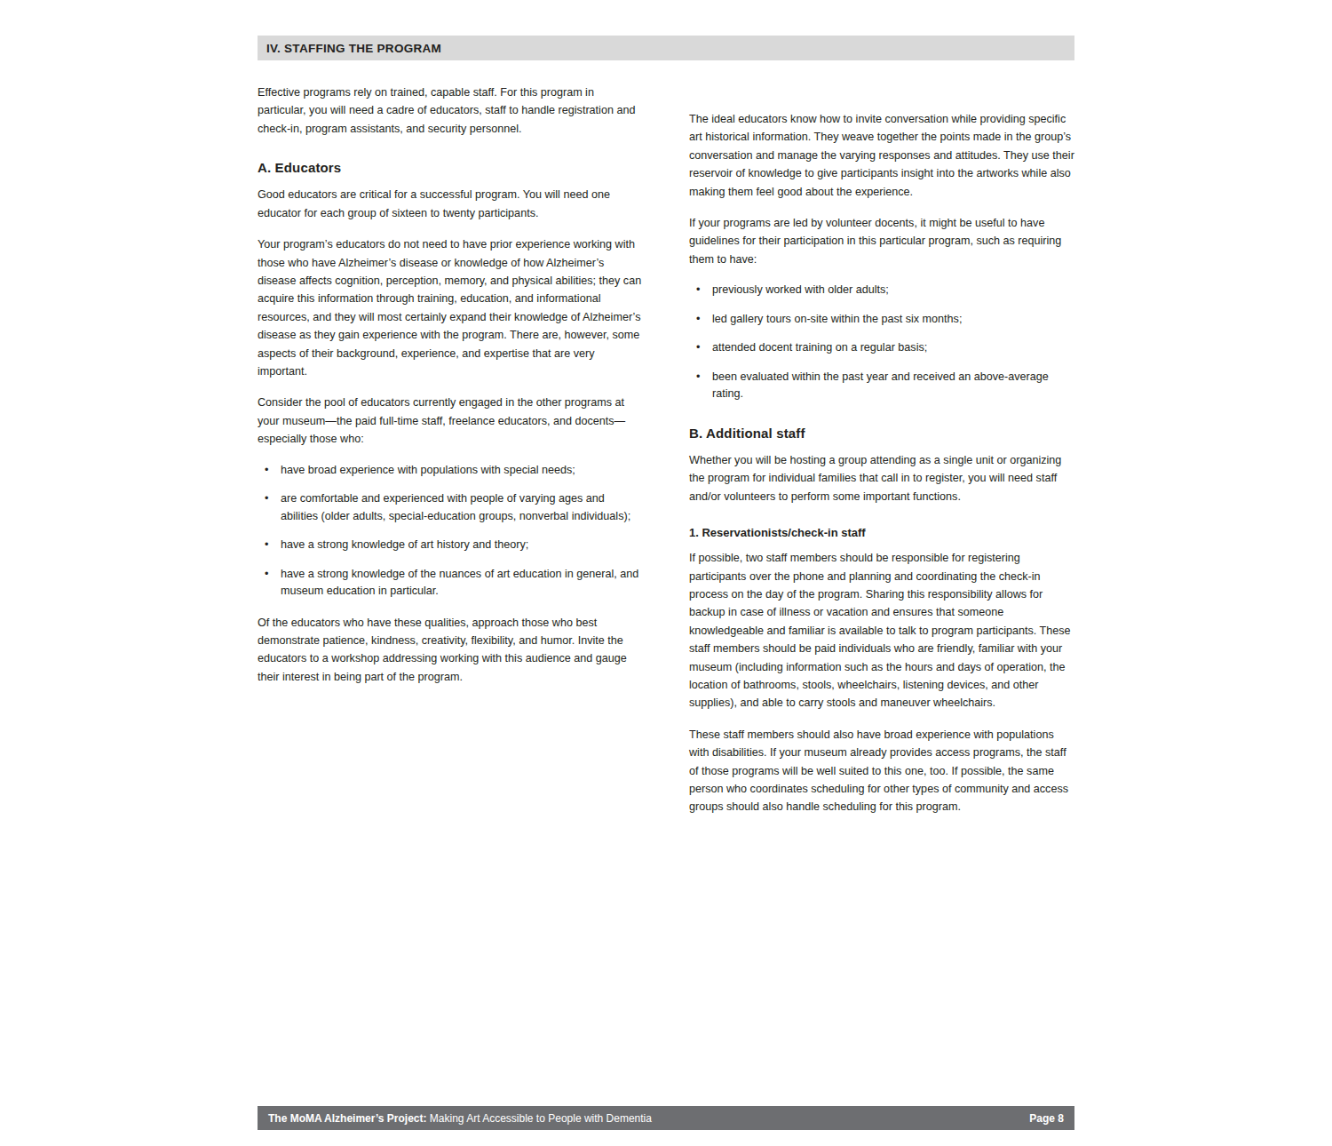IV. STAFFING THE PROGRAM
Effective programs rely on trained, capable staff. For this program in particular, you will need a cadre of educators, staff to handle registration and check-in, program assistants, and security personnel.
A. Educators
Good educators are critical for a successful program. You will need one educator for each group of sixteen to twenty participants.
Your program’s educators do not need to have prior experience working with those who have Alzheimer’s disease or knowledge of how Alzheimer’s disease affects cognition, perception, memory, and physical abilities; they can acquire this information through training, education, and informational resources, and they will most certainly expand their knowledge of Alzheimer’s disease as they gain experience with the program. There are, however, some aspects of their background, experience, and expertise that are very important.
Consider the pool of educators currently engaged in the other programs at your museum—the paid full-time staff, freelance educators, and docents—especially those who:
have broad experience with populations with special needs;
are comfortable and experienced with people of varying ages and abilities (older adults, special-education groups, nonverbal individuals);
have a strong knowledge of art history and theory;
have a strong knowledge of the nuances of art education in general, and museum education in particular.
Of the educators who have these qualities, approach those who best demonstrate patience, kindness, creativity, flexibility, and humor. Invite the educators to a workshop addressing working with this audience and gauge their interest in being part of the program.
The ideal educators know how to invite conversation while providing specific art historical information. They weave together the points made in the group’s conversation and manage the varying responses and attitudes. They use their reservoir of knowledge to give participants insight into the artworks while also making them feel good about the experience.
If your programs are led by volunteer docents, it might be useful to have guidelines for their participation in this particular program, such as requiring them to have:
previously worked with older adults;
led gallery tours on-site within the past six months;
attended docent training on a regular basis;
been evaluated within the past year and received an above-average rating.
B. Additional staff
Whether you will be hosting a group attending as a single unit or organizing the program for individual families that call in to register, you will need staff and/or volunteers to perform some important functions.
1. Reservationists/check-in staff
If possible, two staff members should be responsible for registering participants over the phone and planning and coordinating the check-in process on the day of the program. Sharing this responsibility allows for backup in case of illness or vacation and ensures that someone knowledgeable and familiar is available to talk to program participants. These staff members should be paid individuals who are friendly, familiar with your museum (including information such as the hours and days of operation, the location of bathrooms, stools, wheelchairs, listening devices, and other supplies), and able to carry stools and maneuver wheelchairs.
These staff members should also have broad experience with populations with disabilities. If your museum already provides access programs, the staff of those programs will be well suited to this one, too. If possible, the same person who coordinates scheduling for other types of community and access groups should also handle scheduling for this program.
The MoMA Alzheimer’s Project: Making Art Accessible to People with Dementia
Page 8